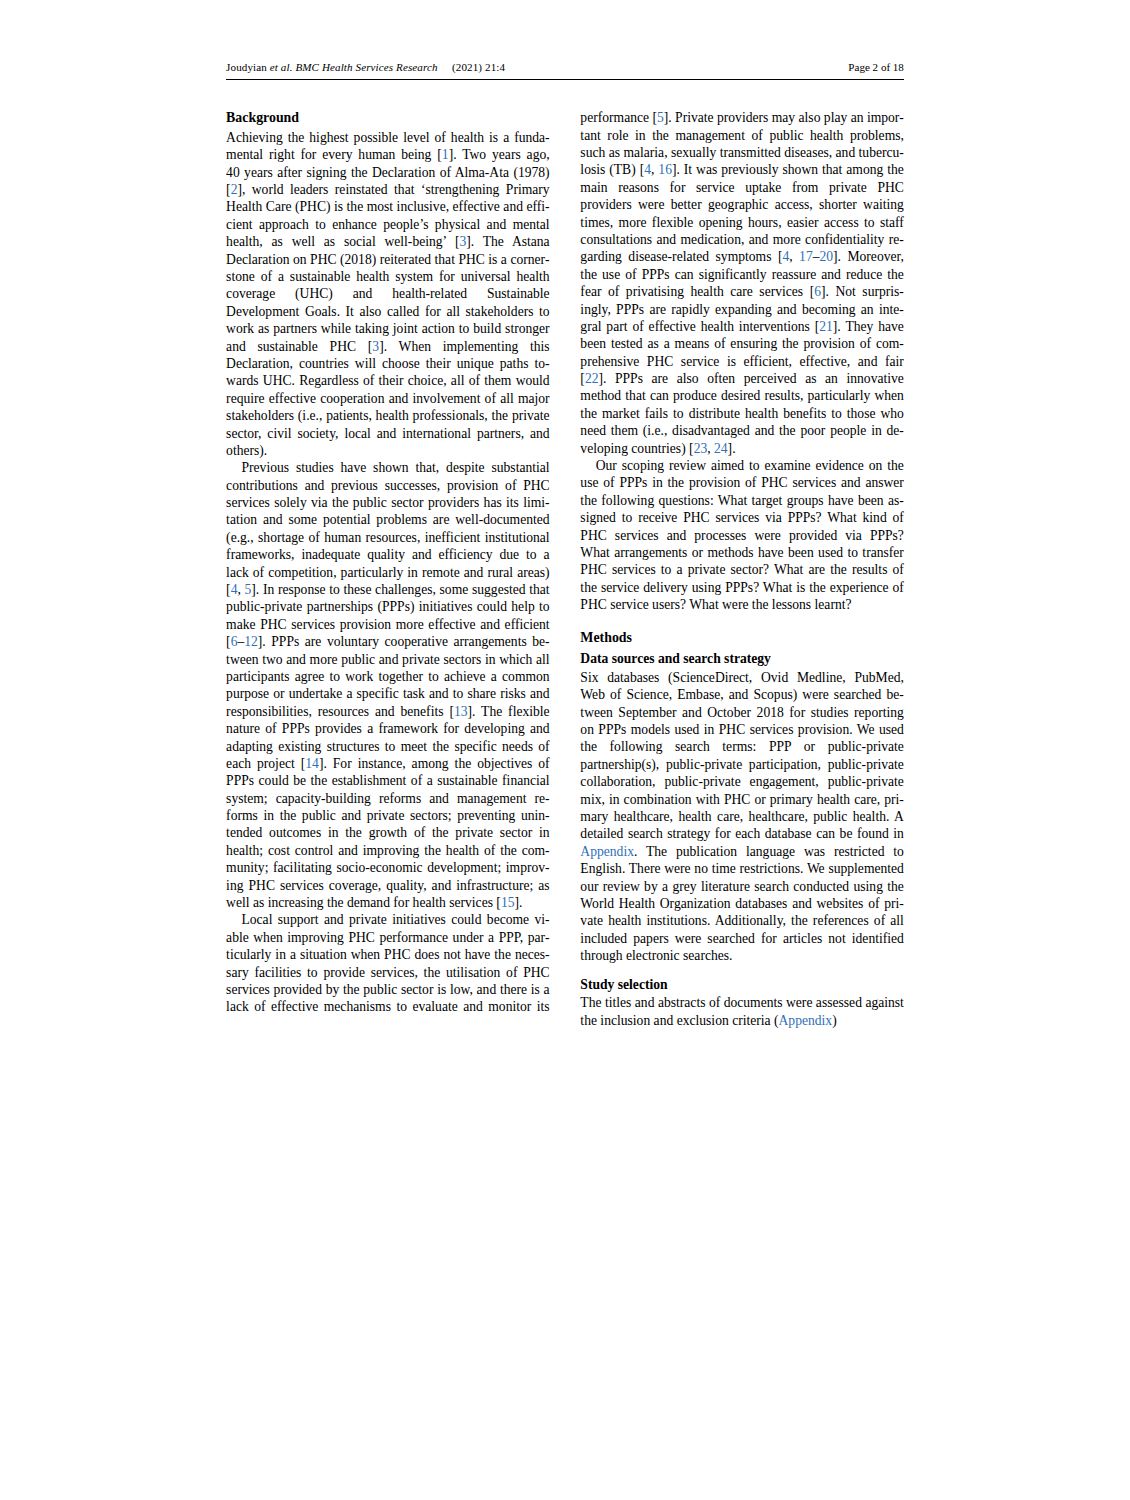Joudyian et al. BMC Health Services Research (2021) 21:4
Page 2 of 18
Background
Achieving the highest possible level of health is a fundamental right for every human being [1]. Two years ago, 40 years after signing the Declaration of Alma-Ata (1978) [2], world leaders reinstated that ‘strengthening Primary Health Care (PHC) is the most inclusive, effective and efficient approach to enhance people’s physical and mental health, as well as social well-being’ [3]. The Astana Declaration on PHC (2018) reiterated that PHC is a cornerstone of a sustainable health system for universal health coverage (UHC) and health-related Sustainable Development Goals. It also called for all stakeholders to work as partners while taking joint action to build stronger and sustainable PHC [3]. When implementing this Declaration, countries will choose their unique paths towards UHC. Regardless of their choice, all of them would require effective cooperation and involvement of all major stakeholders (i.e., patients, health professionals, the private sector, civil society, local and international partners, and others).
Previous studies have shown that, despite substantial contributions and previous successes, provision of PHC services solely via the public sector providers has its limitation and some potential problems are well-documented (e.g., shortage of human resources, inefficient institutional frameworks, inadequate quality and efficiency due to a lack of competition, particularly in remote and rural areas) [4, 5]. In response to these challenges, some suggested that public-private partnerships (PPPs) initiatives could help to make PHC services provision more effective and efficient [6–12]. PPPs are voluntary cooperative arrangements between two and more public and private sectors in which all participants agree to work together to achieve a common purpose or undertake a specific task and to share risks and responsibilities, resources and benefits [13]. The flexible nature of PPPs provides a framework for developing and adapting existing structures to meet the specific needs of each project [14]. For instance, among the objectives of PPPs could be the establishment of a sustainable financial system; capacity-building reforms and management reforms in the public and private sectors; preventing unintended outcomes in the growth of the private sector in health; cost control and improving the health of the community; facilitating socio-economic development; improving PHC services coverage, quality, and infrastructure; as well as increasing the demand for health services [15].
Local support and private initiatives could become viable when improving PHC performance under a PPP, particularly in a situation when PHC does not have the necessary facilities to provide services, the utilisation of PHC services provided by the public sector is low, and there is a lack of effective mechanisms to evaluate and monitor its performance [5]. Private providers may also play an important role in the management of public health problems, such as malaria, sexually transmitted diseases, and tuberculosis (TB) [4, 16]. It was previously shown that among the main reasons for service uptake from private PHC providers were better geographic access, shorter waiting times, more flexible opening hours, easier access to staff consultations and medication, and more confidentiality regarding disease-related symptoms [4, 17–20]. Moreover, the use of PPPs can significantly reassure and reduce the fear of privatising health care services [6]. Not surprisingly, PPPs are rapidly expanding and becoming an integral part of effective health interventions [21]. They have been tested as a means of ensuring the provision of comprehensive PHC service is efficient, effective, and fair [22]. PPPs are also often perceived as an innovative method that can produce desired results, particularly when the market fails to distribute health benefits to those who need them (i.e., disadvantaged and the poor people in developing countries) [23, 24].
Our scoping review aimed to examine evidence on the use of PPPs in the provision of PHC services and answer the following questions: What target groups have been assigned to receive PHC services via PPPs? What kind of PHC services and processes were provided via PPPs? What arrangements or methods have been used to transfer PHC services to a private sector? What are the results of the service delivery using PPPs? What is the experience of PHC service users? What were the lessons learnt?
Methods
Data sources and search strategy
Six databases (ScienceDirect, Ovid Medline, PubMed, Web of Science, Embase, and Scopus) were searched between September and October 2018 for studies reporting on PPPs models used in PHC services provision. We used the following search terms: PPP or public-private partnership(s), public-private participation, public-private collaboration, public-private engagement, public-private mix, in combination with PHC or primary health care, primary healthcare, health care, healthcare, public health. A detailed search strategy for each database can be found in Appendix. The publication language was restricted to English. There were no time restrictions. We supplemented our review by a grey literature search conducted using the World Health Organization databases and websites of private health institutions. Additionally, the references of all included papers were searched for articles not identified through electronic searches.
Study selection
The titles and abstracts of documents were assessed against the inclusion and exclusion criteria (Appendix)